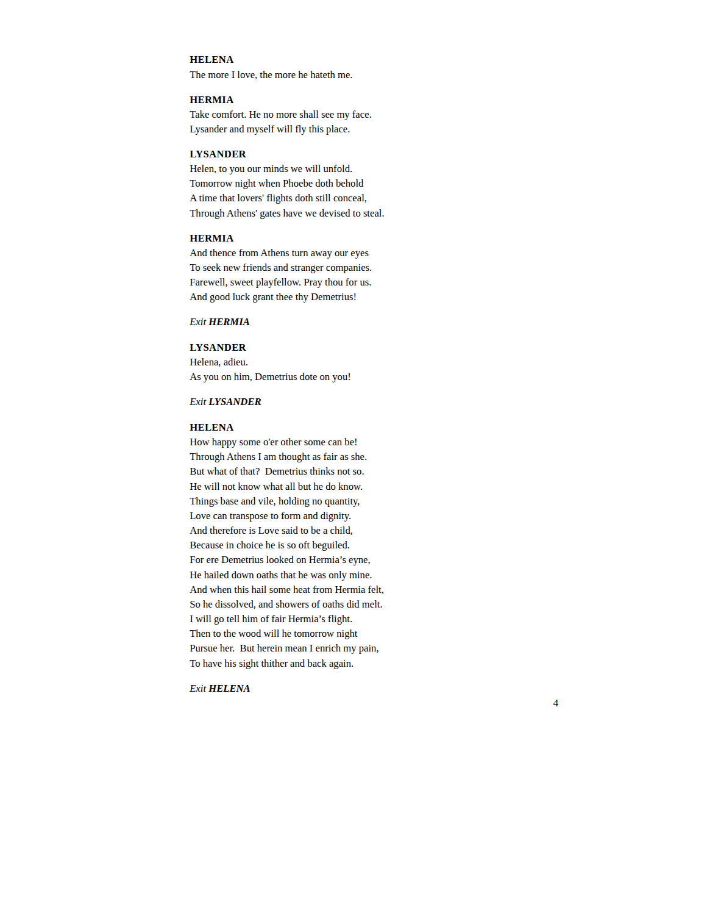HELENA
The more I love, the more he hateth me.
HERMIA
Take comfort. He no more shall see my face.
Lysander and myself will fly this place.
LYSANDER
Helen, to you our minds we will unfold.
Tomorrow night when Phoebe doth behold
A time that lovers' flights doth still conceal,
Through Athens' gates have we devised to steal.
HERMIA
And thence from Athens turn away our eyes
To seek new friends and stranger companies.
Farewell, sweet playfellow. Pray thou for us.
And good luck grant thee thy Demetrius!
Exit HERMIA
LYSANDER
Helena, adieu.
As you on him, Demetrius dote on you!
Exit LYSANDER
HELENA
How happy some o'er other some can be!
Through Athens I am thought as fair as she.
But what of that? Demetrius thinks not so.
He will not know what all but he do know.
Things base and vile, holding no quantity,
Love can transpose to form and dignity.
And therefore is Love said to be a child,
Because in choice he is so oft beguiled.
For ere Demetrius looked on Hermia’s eyne,
He hailed down oaths that he was only mine.
And when this hail some heat from Hermia felt,
So he dissolved, and showers of oaths did melt.
I will go tell him of fair Hermia’s flight.
Then to the wood will he tomorrow night
Pursue her. But herein mean I enrich my pain,
To have his sight thither and back again.
Exit HELENA
4